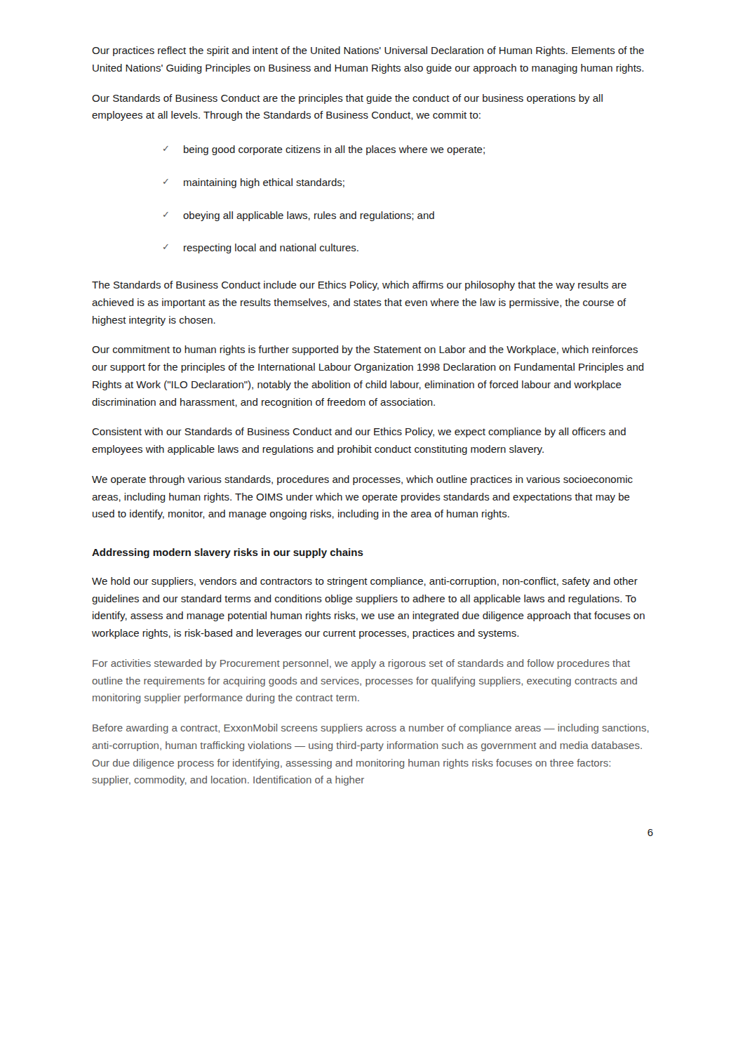Our practices reflect the spirit and intent of the United Nations' Universal Declaration of Human Rights. Elements of the United Nations' Guiding Principles on Business and Human Rights also guide our approach to managing human rights.
Our Standards of Business Conduct are the principles that guide the conduct of our business operations by all employees at all levels. Through the Standards of Business Conduct, we commit to:
being good corporate citizens in all the places where we operate;
maintaining high ethical standards;
obeying all applicable laws, rules and regulations; and
respecting local and national cultures.
The Standards of Business Conduct include our Ethics Policy, which affirms our philosophy that the way results are achieved is as important as the results themselves, and states that even where the law is permissive, the course of highest integrity is chosen.
Our commitment to human rights is further supported by the Statement on Labor and the Workplace, which reinforces our support for the principles of the International Labour Organization 1998 Declaration on Fundamental Principles and Rights at Work ("ILO Declaration"), notably the abolition of child labour, elimination of forced labour and workplace discrimination and harassment, and recognition of freedom of association.
Consistent with our Standards of Business Conduct and our Ethics Policy, we expect compliance by all officers and employees with applicable laws and regulations and prohibit conduct constituting modern slavery.
We operate through various standards, procedures and processes, which outline practices in various socioeconomic areas, including human rights. The OIMS under which we operate provides standards and expectations that may be used to identify, monitor, and manage ongoing risks, including in the area of human rights.
Addressing modern slavery risks in our supply chains
We hold our suppliers, vendors and contractors to stringent compliance, anti-corruption, non-conflict, safety and other guidelines and our standard terms and conditions oblige suppliers to adhere to all applicable laws and regulations. To identify, assess and manage potential human rights risks, we use an integrated due diligence approach that focuses on workplace rights, is risk-based and leverages our current processes, practices and systems.
For activities stewarded by Procurement personnel, we apply a rigorous set of standards and follow procedures that outline the requirements for acquiring goods and services, processes for qualifying suppliers, executing contracts and monitoring supplier performance during the contract term.
Before awarding a contract, ExxonMobil screens suppliers across a number of compliance areas — including sanctions, anti-corruption, human trafficking violations — using third-party information such as government and media databases. Our due diligence process for identifying, assessing and monitoring human rights risks focuses on three factors: supplier, commodity, and location. Identification of a higher
6